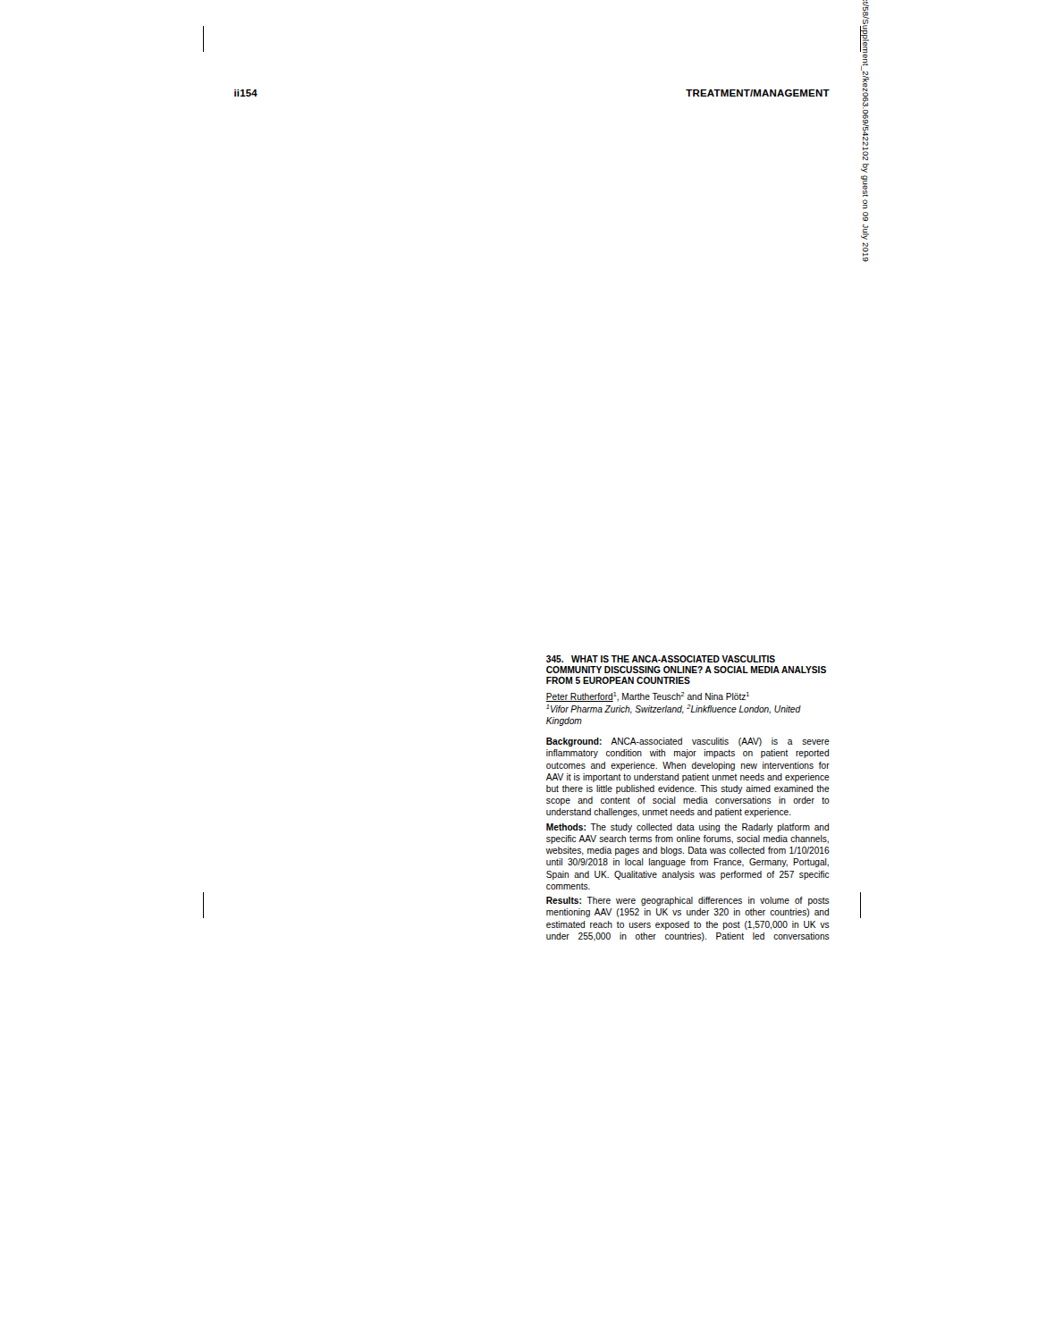ii154 Treatment/Management
Downloaded from https://academic.oup.com/rheumatology/article-abstract/58/Supplement_2/kez063.069/5422102 by guest on 09 July 2019
345. What is the ANCA-associated vasculitis community discussing online? A social media analysis from 5 European countries
Peter Rutherford1, Marthe Teusch2 and Nina Plötz1
1Vifor Pharma Zurich, Switzerland, 2Linkfluence London, United Kingdom
Background: ANCA-associated vasculitis (AAV) is a severe inflammatory condition with major impacts on patient reported outcomes and experience. When developing new interventions for AAV it is important to understand patient unmet needs and experience but there is little published evidence. This study aimed examined the scope and content of social media conversations in order to understand challenges, unmet needs and patient experience.
Methods: The study collected data using the Radarly platform and specific AAV search terms from online forums, social media channels, websites, media pages and blogs. Data was collected from 1/10/2016 until 30/9/2018 in local language from France, Germany, Portugal, Spain and UK. Qualitative analysis was performed of 257 specific comments.
Results: There were geographical differences in volume of posts mentioning AAV (1952 in UK vs under 320 in other countries) and estimated reach to users exposed to the post (1,570,000 in UK vs under 255,000 in other countries). Patient led conversations contributed most to the high UK volume whereas it was healthcare professional (HCP) and other contributor dominated elsewhere. There were differences in the use of various social media platforms. In UK Instagram is a key platform for patients sharing experience of their daily lives and awareness of AAV. Online forums were important for patient discussions in Germany and France but in Spain online patient discussion was rare. Detailed analysis of individual posts examined conversations with a framework including challenges/unmet needs, symptoms/side effects and treatments, presented in table (% of each